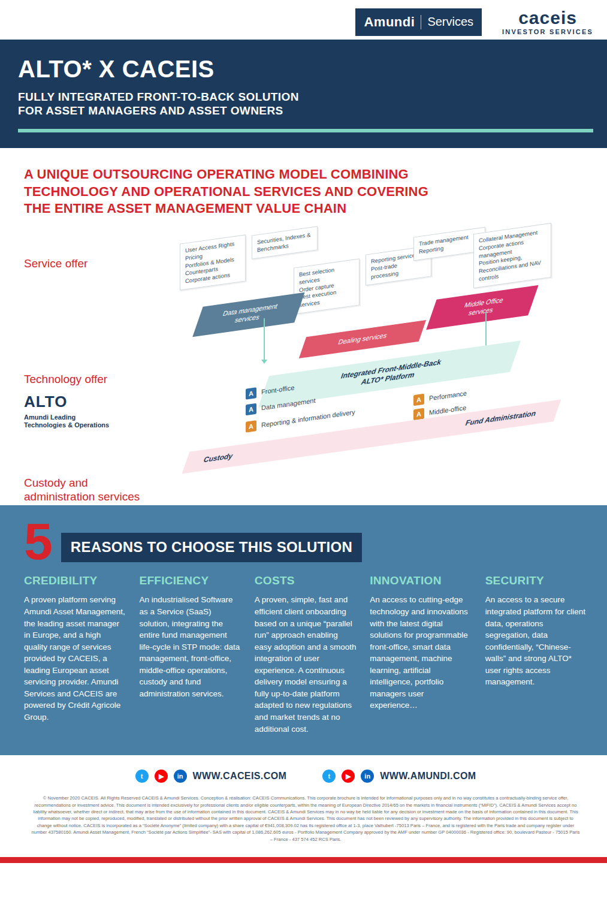Amundi Services
caceis
INVESTOR SERVICES
ALTO* X CACEIS
Fully integrated front-to-back solution
for asset managers and asset owners
A unique outsourcing operating model combining
technology and operational services and covering
the entire asset management value chain
Service offer
Technology offer
ALTO
Amundi Leading
Technologies & Operations
Custody and
administration services
User Access Rights Pricing Portfolios & Models Counterparts Corporate actions
Securities, Indexes & Benchmarks
Best selection services Order capture Best execution services
Reporting services Post-trade processing
Trade management Reporting
Collateral Management Corporate actions management Position keeping, Reconciliations and NAV controls
Data management
services
Middle Office
services
Dealing services
Integrated Front-Middle-Back
ALTO* Platform
A Front-office
A Data management
A Reporting & information delivery
A Performance
A Middle-office
A Risk & investment compliance
Custody Fund Administration
5
Reasons to choose this solution
Credibility
A proven platform serving Amundi Asset Management, the leading asset manager in Europe, and a high quality range of services provided by CACEIS, a leading European asset servicing provider. Amundi Services and CACEIS are powered by Crédit Agricole Group.
Efficiency
An industrialised Software as a Service (SaaS) solution, integrating the entire fund management life-cycle in STP mode: data management, front-office, middle-office operations, custody and fund administration services.
Costs
A proven, simple, fast and efficient client onboarding based on a unique “parallel run” approach enabling easy adoption and a smooth integration of user experience. A continuous delivery model ensuring a fully up-to-date platform adapted to new regulations and market trends at no additional cost.
Innovation
An access to cutting-edge technology and innovations with the latest digital solutions for programmable front-office, smart data management, machine learning, artificial intelligence, portfolio managers user experience…
Security
An access to a secure integrated platform for client data, operations segregation, data confidentially, “Chinese-walls” and strong ALTO* user rights access management.
t ▶ in WWW.CACEIS.COM
t ▶ in WWW.AMUNDI.COM
© November 2020 CACEIS. All Rights Reserved CACEIS & Amundi Services. Conception & réalisation: CACEIS Communications. This corporate brochure is intended for informational purposes only and in no way constitutes a contractually-binding service offer, recommendations or investment advice. This document is intended exclusively for professional clients and/or eligible counterparts, within the meaning of European Directive 2014/65 on the markets in financial instruments (“MiFID”). CACEIS & Amundi Services accept no liability whatsoever, whether direct or indirect, that may arise from the use of information contained in this document. CACEIS & Amundi Services may in no way be held liable for any decision or investment made on the basis of information contained in this document. This information may not be copied, reproduced, modified, translated or distributed without the prior written approval of CACEIS & Amundi Services. This document has not been reviewed by any supervisory authority. The information provided in this document is subject to change without notice. CACEIS is incorporated as a “Société Anonyme” (limited company) with a share capital of €941,008,309.02 has its registered office at 1-3, place Valhubert -75013 Paris – France, and is registered with the Paris trade and company register under number 437580160. Amundi Asset Management, French “Société par Actions Simplifiée”- SAS with capital of 1,086,262,605 euros - Portfolio Management Company approved by the AMF under number GP 04000036 - Registered office: 90, boulevard Pasteur - 75015 Paris – France - 437 574 452 RCS Paris.